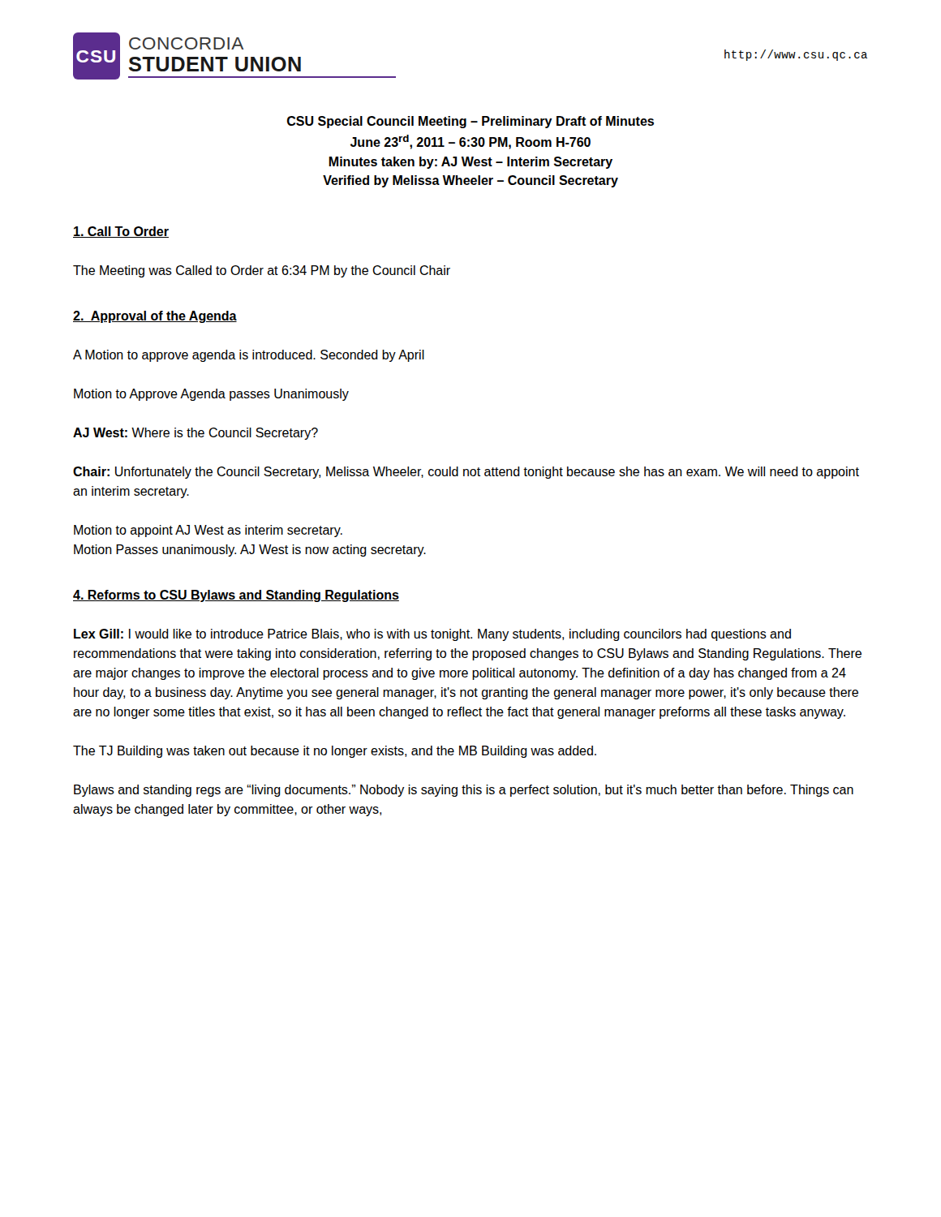CONCORDIA
STUDENT UNION
http://www.csu.qc.ca
CSU Special Council Meeting – Preliminary Draft of Minutes
June 23rd, 2011 – 6:30 PM, Room H-760
Minutes taken by: AJ West – Interim Secretary
Verified by Melissa Wheeler – Council Secretary
1. Call To Order
The Meeting was Called to Order at 6:34 PM by the Council Chair
2. Approval of the Agenda
A Motion to approve agenda is introduced. Seconded by April
Motion to Approve Agenda passes Unanimously
AJ West: Where is the Council Secretary?
Chair: Unfortunately the Council Secretary, Melissa Wheeler, could not attend tonight because she has an exam. We will need to appoint an interim secretary.
Motion to appoint AJ West as interim secretary.
Motion Passes unanimously. AJ West is now acting secretary.
4. Reforms to CSU Bylaws and Standing Regulations
Lex Gill: I would like to introduce Patrice Blais, who is with us tonight. Many students, including councilors had questions and recommendations that were taking into consideration, referring to the proposed changes to CSU Bylaws and Standing Regulations. There are major changes to improve the electoral process and to give more political autonomy. The definition of a day has changed from a 24 hour day, to a business day. Anytime you see general manager, it's not granting the general manager more power, it's only because there are no longer some titles that exist, so it has all been changed to reflect the fact that general manager preforms all these tasks anyway.
The TJ Building was taken out because it no longer exists, and the MB Building was added.
Bylaws and standing regs are “living documents.” Nobody is saying this is a perfect solution, but it's much better than before. Things can always be changed later by committee, or other ways,